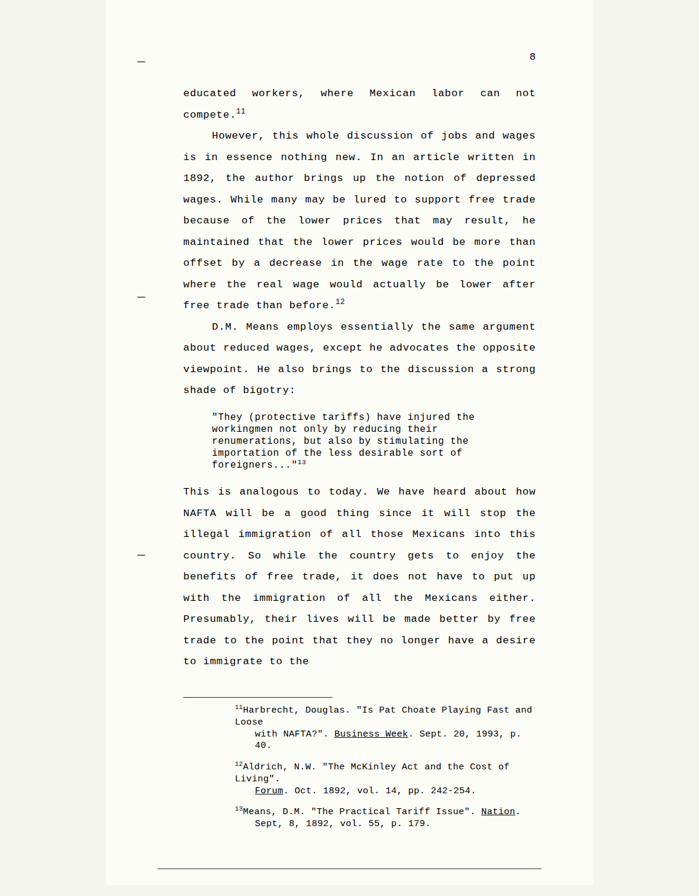— — —
8
educated workers, where Mexican labor can not compete.11
However, this whole discussion of jobs and wages is in essence nothing new. In an article written in 1892, the author brings up the notion of depressed wages. While many may be lured to support free trade because of the lower prices that may result, he maintained that the lower prices would be more than offset by a decrease in the wage rate to the point where the real wage would actually be lower after free trade than before.12
D.M. Means employs essentially the same argument about reduced wages, except he advocates the opposite viewpoint. He also brings to the discussion a strong shade of bigotry:
"They (protective tariffs) have injured the workingmen not only by reducing their renumerations, but also by stimulating the importation of the less desirable sort of foreigners..."13
This is analogous to today. We have heard about how NAFTA will be a good thing since it will stop the illegal immigration of all those Mexicans into this country. So while the country gets to enjoy the benefits of free trade, it does not have to put up with the immigration of all the Mexicans either. Presumably, their lives will be made better by free trade to the point that they no longer have a desire to immigrate to the
11Harbrecht, Douglas. "Is Pat Choate Playing Fast and Loose with NAFTA?". Business Week. Sept. 20, 1993, p. 40.
12Aldrich, N.W. "The McKinley Act and the Cost of Living". Forum. Oct. 1892, vol. 14, pp. 242-254.
13Means, D.M. "The Practical Tariff Issue". Nation. Sept, 8, 1892, vol. 55, p. 179.